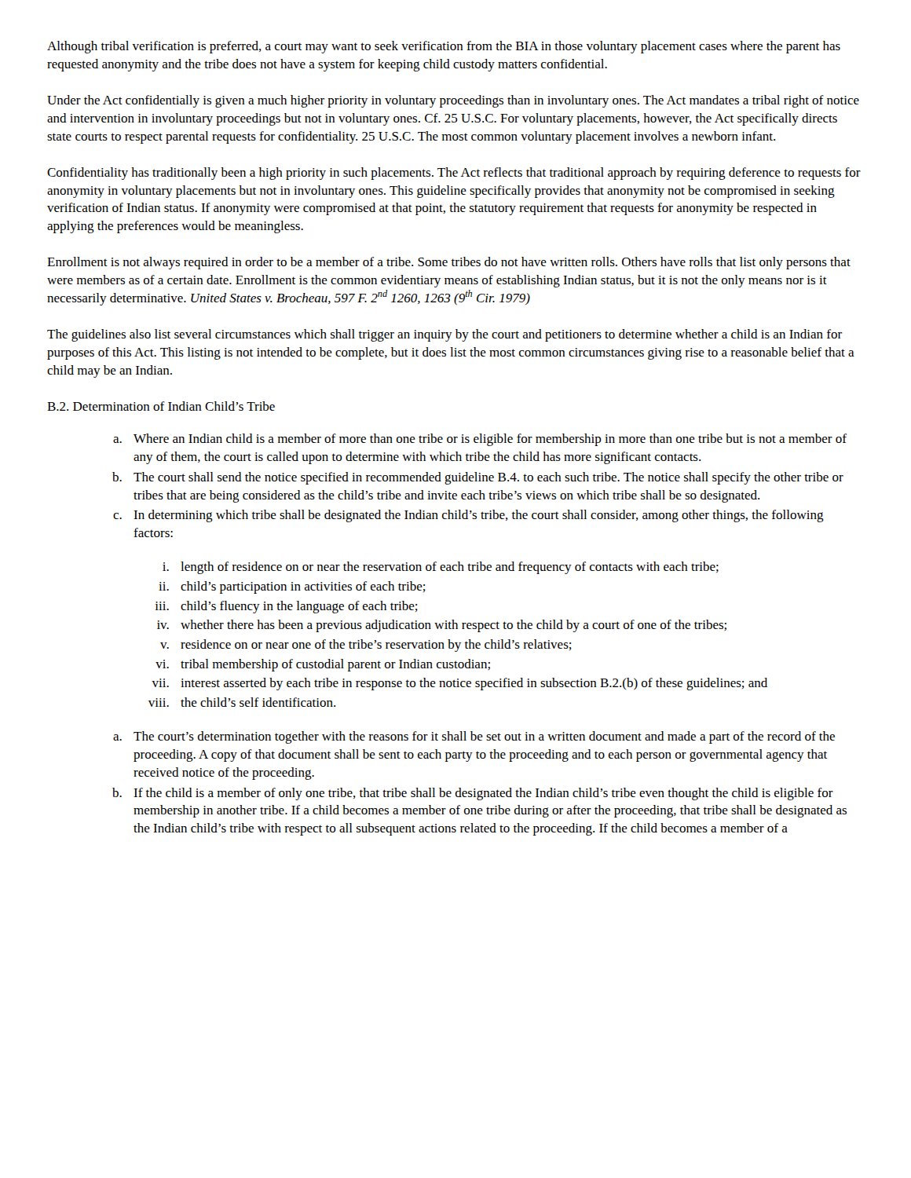Although tribal verification is preferred, a court may want to seek verification from the BIA in those voluntary placement cases where the parent has requested anonymity and the tribe does not have a system for keeping child custody matters confidential.
Under the Act confidentially is given a much higher priority in voluntary proceedings than in involuntary ones. The Act mandates a tribal right of notice and intervention in involuntary proceedings but not in voluntary ones. Cf. 25 U.S.C. For voluntary placements, however, the Act specifically directs state courts to respect parental requests for confidentiality. 25 U.S.C. The most common voluntary placement involves a newborn infant.
Confidentiality has traditionally been a high priority in such placements. The Act reflects that traditional approach by requiring deference to requests for anonymity in voluntary placements but not in involuntary ones. This guideline specifically provides that anonymity not be compromised in seeking verification of Indian status. If anonymity were compromised at that point, the statutory requirement that requests for anonymity be respected in applying the preferences would be meaningless.
Enrollment is not always required in order to be a member of a tribe. Some tribes do not have written rolls. Others have rolls that list only persons that were members as of a certain date. Enrollment is the common evidentiary means of establishing Indian status, but it is not the only means nor is it necessarily determinative. United States v. Brocheau, 597 F. 2nd 1260, 1263 (9th Cir. 1979)
The guidelines also list several circumstances which shall trigger an inquiry by the court and petitioners to determine whether a child is an Indian for purposes of this Act. This listing is not intended to be complete, but it does list the most common circumstances giving rise to a reasonable belief that a child may be an Indian.
B.2. Determination of Indian Child’s Tribe
Where an Indian child is a member of more than one tribe or is eligible for membership in more than one tribe but is not a member of any of them, the court is called upon to determine with which tribe the child has more significant contacts.
The court shall send the notice specified in recommended guideline B.4. to each such tribe. The notice shall specify the other tribe or tribes that are being considered as the child’s tribe and invite each tribe’s views on which tribe shall be so designated.
In determining which tribe shall be designated the Indian child’s tribe, the court shall consider, among other things, the following factors:
length of residence on or near the reservation of each tribe and frequency of contacts with each tribe;
child’s participation in activities of each tribe;
child’s fluency in the language of each tribe;
whether there has been a previous adjudication with respect to the child by a court of one of the tribes;
residence on or near one of the tribe’s reservation by the child’s relatives;
tribal membership of custodial parent or Indian custodian;
interest asserted by each tribe in response to the notice specified in subsection B.2.(b) of these guidelines; and
the child’s self identification.
The court’s determination together with the reasons for it shall be set out in a written document and made a part of the record of the proceeding. A copy of that document shall be sent to each party to the proceeding and to each person or governmental agency that received notice of the proceeding.
If the child is a member of only one tribe, that tribe shall be designated the Indian child’s tribe even thought the child is eligible for membership in another tribe. If a child becomes a member of one tribe during or after the proceeding, that tribe shall be designated as the Indian child’s tribe with respect to all subsequent actions related to the proceeding. If the child becomes a member of a